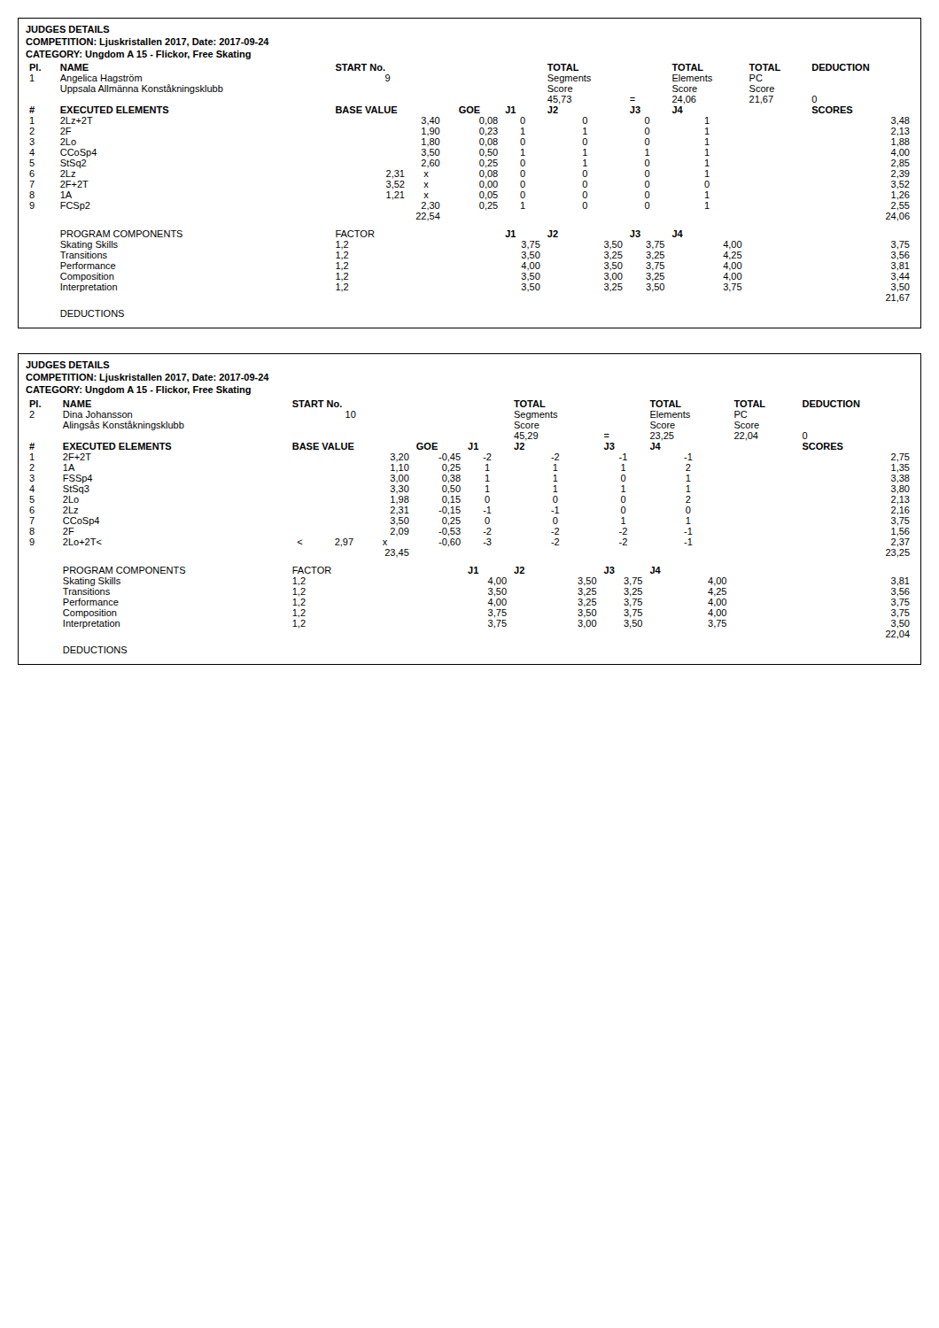JUDGES DETAILS
COMPETITION: Ljuskristallen 2017, Date: 2017-09-24
CATEGORY: Ungdom A 15 - Flickor, Free Skating
| Pl. | NAME | START No. | | | | TOTAL | | TOTAL | TOTAL | DEDUCTION |
| 1 | Angelica Hagström | 9 | | | | Segments | | Elements | PC | |
| | Uppsala Allmänna Konståkningsklubb | | | | | Score | | Score | Score | |
| | | | | | | 45,73 | = | 24,06 | 21,67 | 0 |
| # | EXECUTED ELEMENTS | BASE VALUE | | GOE | J1 | J2 | J3 | J4 | | SCORES |
| 1 | 2Lz+2T | 3,40 | | 0,08 | 0 | 0 | 0 | 1 | | 3,48 |
| 2 | 2F | 1,90 | | 0,23 | 1 | 1 | 0 | 1 | | 2,13 |
| 3 | 2Lo | 1,80 | | 0,08 | 0 | 0 | 0 | 1 | | 1,88 |
| 4 | CCoSp4 | 3,50 | | 0,50 | 1 | 1 | 1 | 1 | | 4,00 |
| 5 | StSq2 | 2,60 | | 0,25 | 0 | 1 | 0 | 1 | | 2,85 |
| 6 | 2Lz | 2,31 | x | | 0,08 | 0 | 0 | 0 | 1 | | 2,39 |
| 7 | 2F+2T | 3,52 | x | | 0,00 | 0 | 0 | 0 | 0 | | 3,52 |
| 8 | 1A | 1,21 | x | | 0,05 | 0 | 0 | 0 | 1 | | 1,26 |
| 9 | FCSp2 | 2,30 | | 0,25 | 1 | 0 | 0 | 1 | | 2,55 |
| | | 22,54 | | | | | | | | 24,06 |
| | PROGRAM COMPONENTS | FACTOR | | | J1 | J2 | J3 | J4 | | |
| | Skating Skills | 1,2 | | | 3,75 | 3,50 | 3,75 | 4,00 | | 3,75 |
| | Transitions | 1,2 | | | 3,50 | 3,25 | 3,25 | 4,25 | | 3,56 |
| | Performance | 1,2 | | | 4,00 | 3,50 | 3,75 | 4,00 | | 3,81 |
| | Composition | 1,2 | | | 3,50 | 3,00 | 3,25 | 4,00 | | 3,44 |
| | Interpretation | 1,2 | | | 3,50 | 3,25 | 3,50 | 3,75 | | 3,50 |
| | | | | | | | | | | 21,67 |
| | DEDUCTIONS | |
JUDGES DETAILS
COMPETITION: Ljuskristallen 2017, Date: 2017-09-24
CATEGORY: Ungdom A 15 - Flickor, Free Skating
| Pl. | NAME | START No. | | | TOTAL | | TOTAL | TOTAL | DEDUCTION |
| 2 | Dina Johansson | 10 | | | Segments | | Elements | PC | |
| | Alingsås Konståkningsklubb | | | | Score | | Score | Score | |
| | | | | | 45,29 | = | 23,25 | 22,04 | 0 |
| # | EXECUTED ELEMENTS | BASE VALUE | GOE | J1 | J2 | J3 | J4 | | SCORES |
| 1 | 2F+2T | | 3,20 | -0,45 | -2 | -2 | -1 | -1 | | 2,75 |
| 2 | 1A | | 1,10 | 0,25 | 1 | 1 | 1 | 2 | | 1,35 |
| 3 | FSSp4 | | 3,00 | 0,38 | 1 | 1 | 0 | 1 | | 3,38 |
| 4 | StSq3 | | 3,30 | 0,50 | 1 | 1 | 1 | 1 | | 3,80 |
| 5 | 2Lo | | 1,98 | 0,15 | 0 | 0 | 0 | 2 | | 2,13 |
| 6 | 2Lz | | 2,31 | -0,15 | -1 | -1 | 0 | 0 | | 2,16 |
| 7 | CCoSp4 | | 3,50 | 0,25 | 0 | 0 | 1 | 1 | | 3,75 |
| 8 | 2F | | 2,09 | -0,53 | -2 | -2 | -2 | -1 | | 1,56 |
| 9 | 2Lo+2T< | < | 2,97 | x | -0,60 | -3 | -2 | -2 | -1 | | 2,37 |
| | | | 23,45 | | | | | | | 23,25 |
| | PROGRAM COMPONENTS | FACTOR | | J1 | J2 | J3 | J4 | | |
| | Skating Skills | 1,2 | | 4,00 | 3,50 | 3,75 | 4,00 | | 3,81 |
| | Transitions | 1,2 | | 3,50 | 3,25 | 3,25 | 4,25 | | 3,56 |
| | Performance | 1,2 | | 4,00 | 3,25 | 3,75 | 4,00 | | 3,75 |
| | Composition | 1,2 | | 3,75 | 3,50 | 3,75 | 4,00 | | 3,75 |
| | Interpretation | 1,2 | | 3,75 | 3,00 | 3,50 | 3,75 | | 3,50 |
| | | | | | | | | | 22,04 |
| | DEDUCTIONS | |